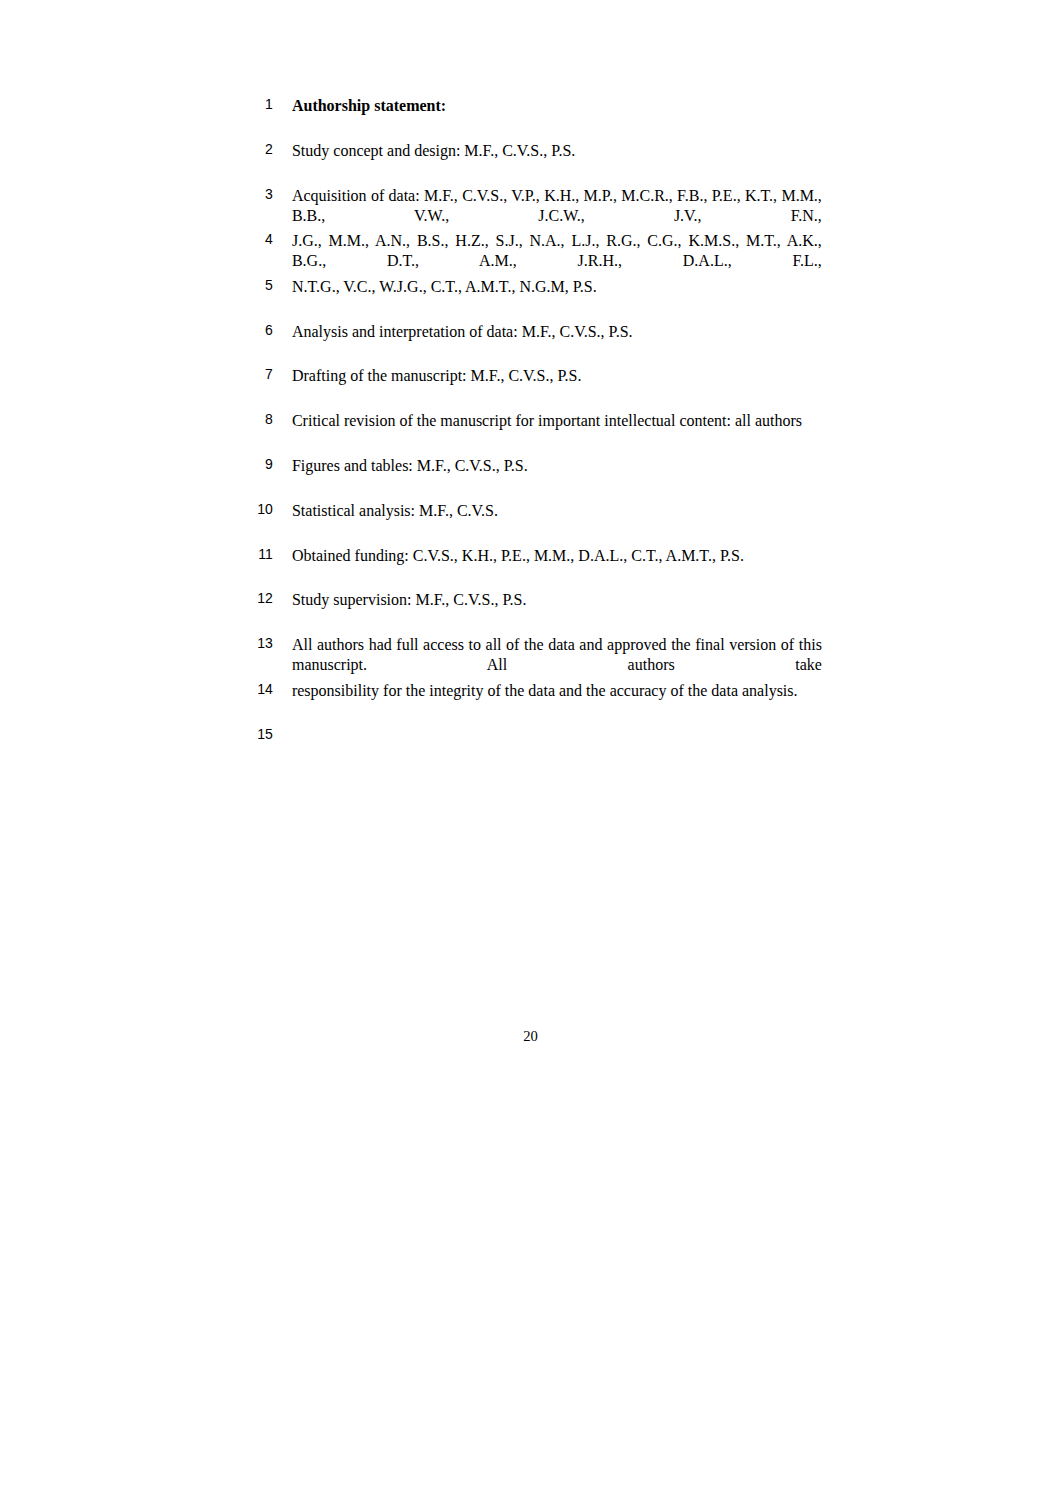Authorship statement:
Study concept and design: M.F., C.V.S., P.S.
Acquisition of data: M.F., C.V.S., V.P., K.H., M.P., M.C.R., F.B., P.E., K.T., M.M., B.B., V.W., J.C.W., J.V., F.N.,
J.G., M.M., A.N., B.S., H.Z., S.J., N.A., L.J., R.G., C.G., K.M.S., M.T., A.K., B.G., D.T., A.M., J.R.H., D.A.L., F.L.,
N.T.G., V.C., W.J.G., C.T., A.M.T., N.G.M, P.S.
Analysis and interpretation of data: M.F., C.V.S., P.S.
Drafting of the manuscript: M.F., C.V.S., P.S.
Critical revision of the manuscript for important intellectual content: all authors
Figures and tables: M.F., C.V.S., P.S.
Statistical analysis: M.F., C.V.S.
Obtained funding: C.V.S., K.H., P.E., M.M., D.A.L., C.T., A.M.T., P.S.
Study supervision: M.F., C.V.S., P.S.
All authors had full access to all of the data and approved the final version of this manuscript. All authors take
responsibility for the integrity of the data and the accuracy of the data analysis.
20